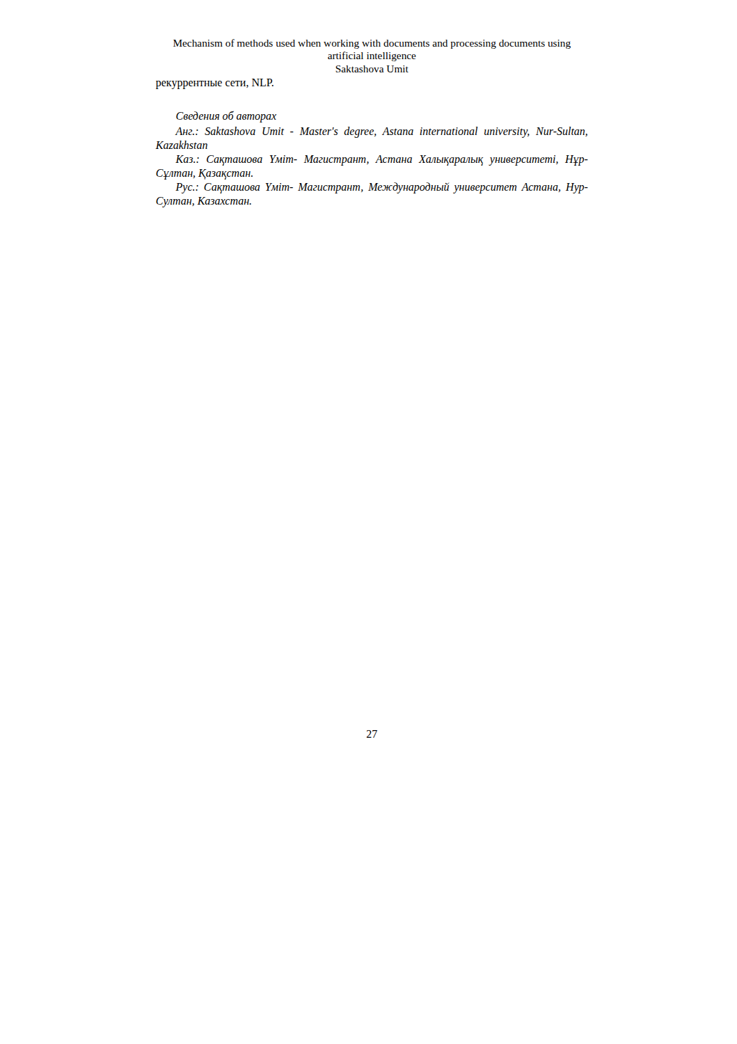Mechanism of methods used when working with documents and processing documents using artificial intelligence Saktashova Umit
рекуррентные сети, NLP.
Сведения об авторах
Анг.: Saktashova Umit - Master's degree, Astana international university, Nur-Sultan, Kazakhstan
Каз.: Сақташова Үміт- Магистрант, Астана Халықаралық университеті, Нұр-Сұлтан, Қазақстан.
Рус.: Сақташова Үміт- Магистрант, Международный университет Астана, Нур-Султан, Казахстан.
27